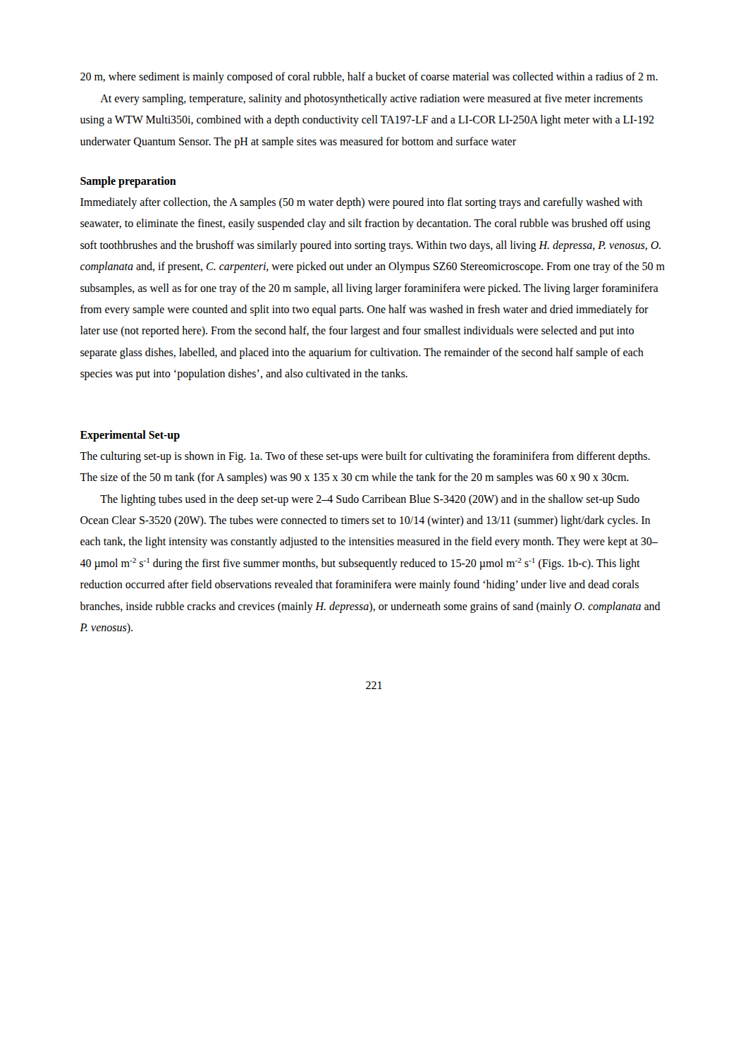20 m, where sediment is mainly composed of coral rubble, half a bucket of coarse material was collected within a radius of 2 m.
At every sampling, temperature, salinity and photosynthetically active radiation were measured at five meter increments using a WTW Multi350i, combined with a depth conductivity cell TA197-LF and a LI-COR LI-250A light meter with a LI-192 underwater Quantum Sensor. The pH at sample sites was measured for bottom and surface water
Sample preparation
Immediately after collection, the A samples (50 m water depth) were poured into flat sorting trays and carefully washed with seawater, to eliminate the finest, easily suspended clay and silt fraction by decantation. The coral rubble was brushed off using soft toothbrushes and the brushoff was similarly poured into sorting trays. Within two days, all living H. depressa, P. venosus, O. complanata and, if present, C. carpenteri, were picked out under an Olympus SZ60 Stereomicroscope. From one tray of the 50 m subsamples, as well as for one tray of the 20 m sample, all living larger foraminifera were picked. The living larger foraminifera from every sample were counted and split into two equal parts. One half was washed in fresh water and dried immediately for later use (not reported here). From the second half, the four largest and four smallest individuals were selected and put into separate glass dishes, labelled, and placed into the aquarium for cultivation. The remainder of the second half sample of each species was put into ‘population dishes’, and also cultivated in the tanks.
Experimental Set-up
The culturing set-up is shown in Fig. 1a. Two of these set-ups were built for cultivating the foraminifera from different depths. The size of the 50 m tank (for A samples) was 90 x 135 x 30 cm while the tank for the 20 m samples was 60 x 90 x 30cm.
The lighting tubes used in the deep set-up were 2–4 Sudo Carribean Blue S-3420 (20W) and in the shallow set-up Sudo Ocean Clear S-3520 (20W). The tubes were connected to timers set to 10/14 (winter) and 13/11 (summer) light/dark cycles. In each tank, the light intensity was constantly adjusted to the intensities measured in the field every month. They were kept at 30–40 µmol m-2 s-1 during the first five summer months, but subsequently reduced to 15-20 µmol m-2 s-1 (Figs. 1b-c). This light reduction occurred after field observations revealed that foraminifera were mainly found ‘hiding’ under live and dead corals branches, inside rubble cracks and crevices (mainly H. depressa), or underneath some grains of sand (mainly O. complanata and P. venosus).
221